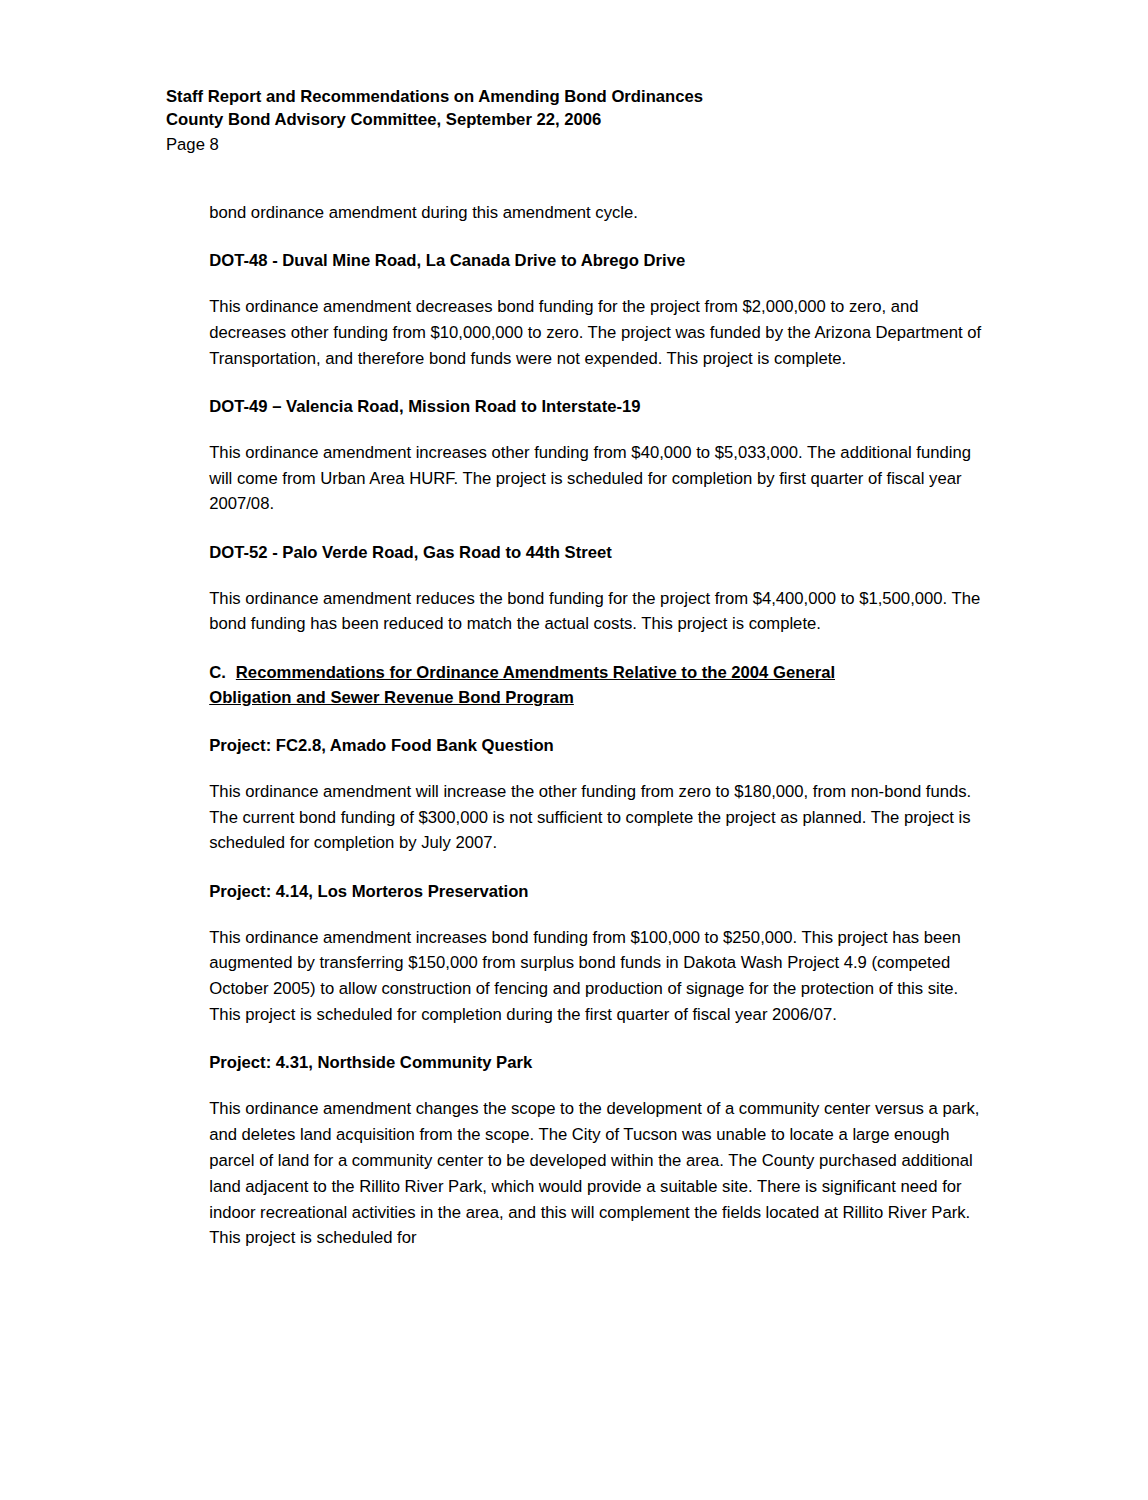Staff Report and Recommendations on Amending Bond Ordinances
County Bond Advisory Committee, September 22, 2006
Page 8
bond ordinance amendment during this amendment cycle.
DOT-48 - Duval Mine Road, La Canada Drive to Abrego Drive
This ordinance amendment decreases bond funding for the project from $2,000,000 to zero, and decreases other funding from $10,000,000 to zero. The project was funded by the Arizona Department of Transportation, and therefore bond funds were not expended. This project is complete.
DOT-49 – Valencia Road, Mission Road to Interstate-19
This ordinance amendment increases other funding from $40,000 to $5,033,000. The additional funding will come from Urban Area HURF. The project is scheduled for completion by first quarter of fiscal year 2007/08.
DOT-52 - Palo Verde Road, Gas Road to 44th Street
This ordinance amendment reduces the bond funding for the project from $4,400,000 to $1,500,000. The bond funding has been reduced to match the actual costs. This project is complete.
C. Recommendations for Ordinance Amendments Relative to the 2004 General Obligation and Sewer Revenue Bond Program
Project: FC2.8, Amado Food Bank Question
This ordinance amendment will increase the other funding from zero to $180,000, from non-bond funds. The current bond funding of $300,000 is not sufficient to complete the project as planned. The project is scheduled for completion by July 2007.
Project: 4.14, Los Morteros Preservation
This ordinance amendment increases bond funding from $100,000 to $250,000. This project has been augmented by transferring $150,000 from surplus bond funds in Dakota Wash Project 4.9 (competed October 2005) to allow construction of fencing and production of signage for the protection of this site. This project is scheduled for completion during the first quarter of fiscal year 2006/07.
Project: 4.31, Northside Community Park
This ordinance amendment changes the scope to the development of a community center versus a park, and deletes land acquisition from the scope. The City of Tucson was unable to locate a large enough parcel of land for a community center to be developed within the area. The County purchased additional land adjacent to the Rillito River Park, which would provide a suitable site. There is significant need for indoor recreational activities in the area, and this will complement the fields located at Rillito River Park. This project is scheduled for